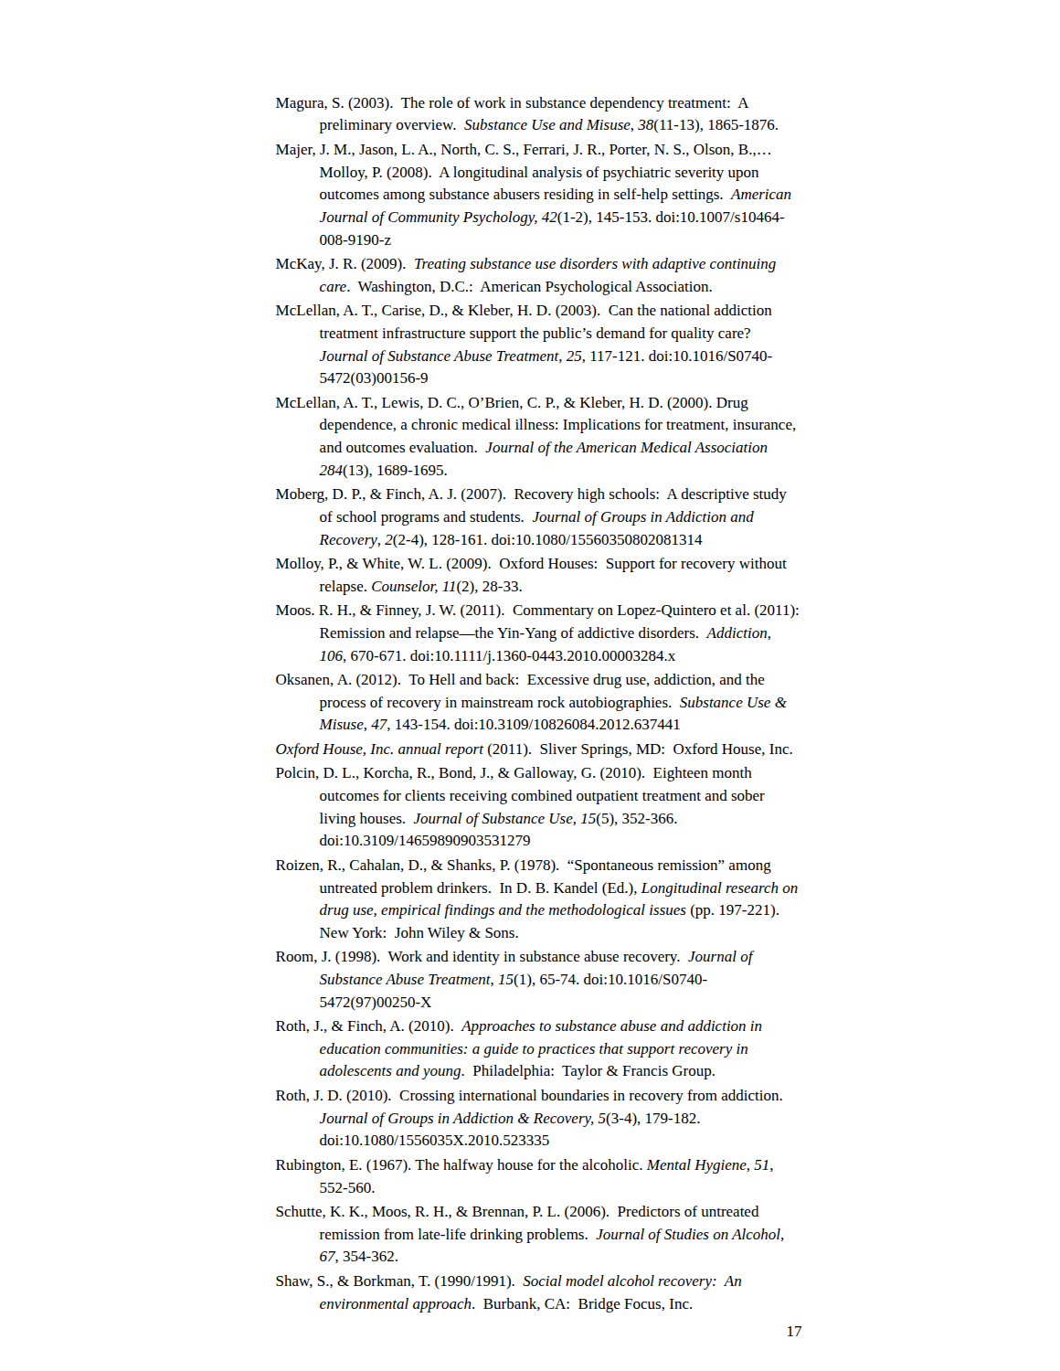Magura, S. (2003). The role of work in substance dependency treatment: A preliminary overview. Substance Use and Misuse, 38(11-13), 1865-1876.
Majer, J. M., Jason, L. A., North, C. S., Ferrari, J. R., Porter, N. S., Olson, B.,…Molloy, P. (2008). A longitudinal analysis of psychiatric severity upon outcomes among substance abusers residing in self-help settings. American Journal of Community Psychology, 42(1-2), 145-153. doi:10.1007/s10464-008-9190-z
McKay, J. R. (2009). Treating substance use disorders with adaptive continuing care. Washington, D.C.: American Psychological Association.
McLellan, A. T., Carise, D., & Kleber, H. D. (2003). Can the national addiction treatment infrastructure support the public’s demand for quality care? Journal of Substance Abuse Treatment, 25, 117-121. doi:10.1016/S0740-5472(03)00156-9
McLellan, A. T., Lewis, D. C., O’Brien, C. P., & Kleber, H. D. (2000). Drug dependence, a chronic medical illness: Implications for treatment, insurance, and outcomes evaluation. Journal of the American Medical Association 284(13), 1689-1695.
Moberg, D. P., & Finch, A. J. (2007). Recovery high schools: A descriptive study of school programs and students. Journal of Groups in Addiction and Recovery, 2(2-4), 128-161. doi:10.1080/15560350802081314
Molloy, P., & White, W. L. (2009). Oxford Houses: Support for recovery without relapse. Counselor, 11(2), 28-33.
Moos. R. H., & Finney, J. W. (2011). Commentary on Lopez-Quintero et al. (2011): Remission and relapse—the Yin-Yang of addictive disorders. Addiction, 106, 670-671. doi:10.1111/j.1360-0443.2010.00003284.x
Oksanen, A. (2012). To Hell and back: Excessive drug use, addiction, and the process of recovery in mainstream rock autobiographies. Substance Use & Misuse, 47, 143-154. doi:10.3109/10826084.2012.637441
Oxford House, Inc. annual report (2011). Sliver Springs, MD: Oxford House, Inc.
Polcin, D. L., Korcha, R., Bond, J., & Galloway, G. (2010). Eighteen month outcomes for clients receiving combined outpatient treatment and sober living houses. Journal of Substance Use, 15(5), 352-366. doi:10.3109/14659890903531279
Roizen, R., Cahalan, D., & Shanks, P. (1978). “Spontaneous remission” among untreated problem drinkers. In D. B. Kandel (Ed.), Longitudinal research on drug use, empirical findings and the methodological issues (pp. 197-221). New York: John Wiley & Sons.
Room, J. (1998). Work and identity in substance abuse recovery. Journal of Substance Abuse Treatment, 15(1), 65-74. doi:10.1016/S0740-5472(97)00250-X
Roth, J., & Finch, A. (2010). Approaches to substance abuse and addiction in education communities: a guide to practices that support recovery in adolescents and young. Philadelphia: Taylor & Francis Group.
Roth, J. D. (2010). Crossing international boundaries in recovery from addiction. Journal of Groups in Addiction & Recovery, 5(3-4), 179-182. doi:10.1080/1556035X.2010.523335
Rubington, E. (1967). The halfway house for the alcoholic. Mental Hygiene, 51, 552-560.
Schutte, K. K., Moos, R. H., & Brennan, P. L. (2006). Predictors of untreated remission from late-life drinking problems. Journal of Studies on Alcohol, 67, 354-362.
Shaw, S., & Borkman, T. (1990/1991). Social model alcohol recovery: An environmental approach. Burbank, CA: Bridge Focus, Inc.
17